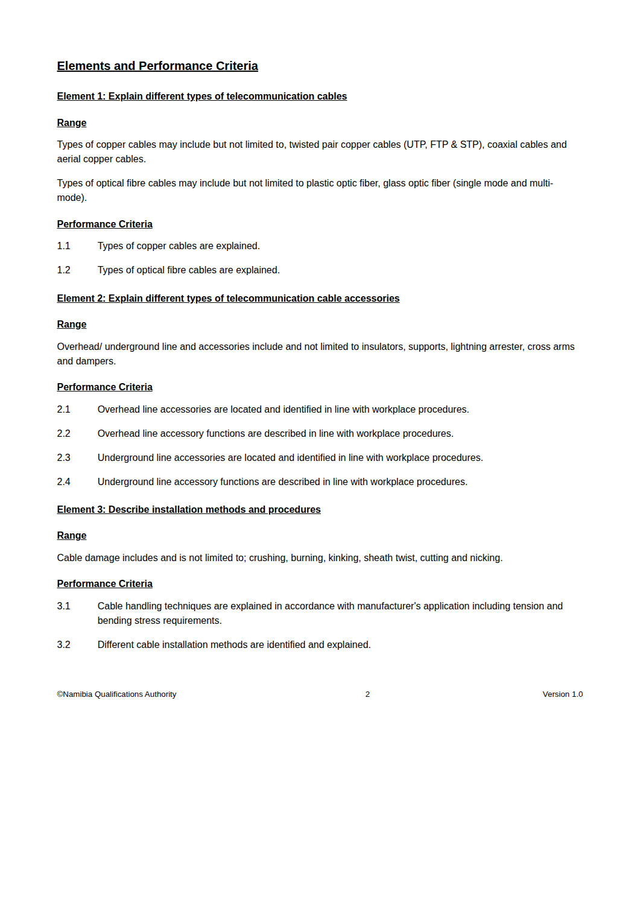Elements and Performance Criteria
Element 1: Explain different types of telecommunication cables
Range
Types of copper cables may include but not limited to, twisted pair copper cables (UTP, FTP & STP), coaxial cables and aerial copper cables.
Types of optical fibre cables may include but not limited to plastic optic fiber, glass optic fiber (single mode and multi-mode).
Performance Criteria
1.1
Types of copper cables are explained.
1.2
Types of optical fibre cables are explained.
Element 2: Explain different types of telecommunication cable accessories
Range
Overhead/ underground line and accessories include and not limited to insulators, supports, lightning arrester, cross arms and dampers.
Performance Criteria
2.1
Overhead line accessories are located and identified in line with workplace procedures.
2.2
Overhead line accessory functions are described in line with workplace procedures.
2.3
Underground line accessories are located and identified in line with workplace procedures.
2.4
Underground line accessory functions are described in line with workplace procedures.
Element 3: Describe installation methods and procedures
Range
Cable damage includes and is not limited to; crushing, burning, kinking, sheath twist, cutting and nicking.
Performance Criteria
3.1
Cable handling techniques are explained in accordance with manufacturer's application including tension and bending stress requirements.
3.2
Different cable installation methods are identified and explained.
©Namibia Qualifications Authority
2
Version 1.0